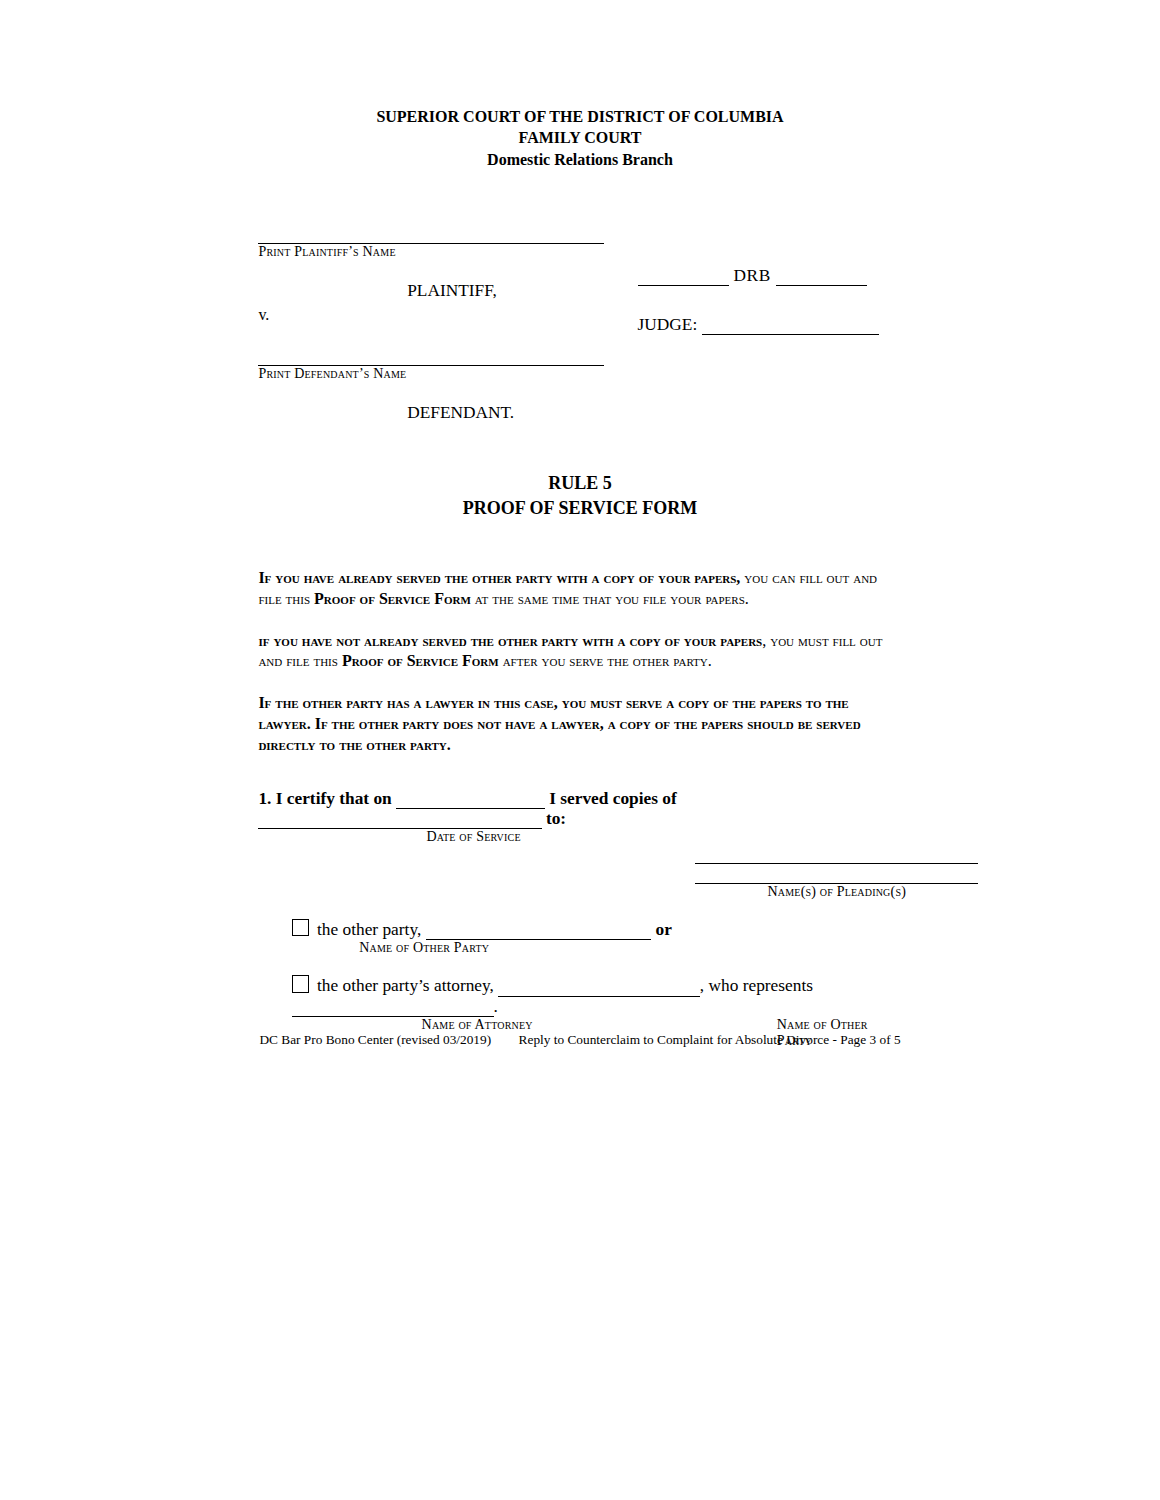SUPERIOR COURT OF THE DISTRICT OF COLUMBIA
FAMILY COURT
Domestic Relations Branch
| Print Plaintiff’s Name PLAINTIFF, v. Print Defendant’s Name DEFENDANT. | DRB JUDGE: |
RULE 5
PROOF OF SERVICE FORM
If you have already served the other party with a copy of your papers, you can fill out and file this Proof of Service Form at the same time that you file your papers.
if you have not already served the other party with a copy of your papers, you must fill out and file this Proof of Service Form after you serve the other party.
If the other party has a lawyer in this case, you must serve a copy of the papers to the lawyer. If the other party does not have a lawyer, a copy of the papers should be served directly to the other party.
1. I certify that on I served copies of to:
Date of Service
Name(s) of Pleading(s)
the other party, or
Name of Other Party
the other party’s attorney, , who represents .
Name of Attorney Name of Other Party
| DC Bar Pro Bono Center (revised 03/2019) | Reply to Counterclaim to Complaint for Absolute Divorce - Page 3 of 5 |